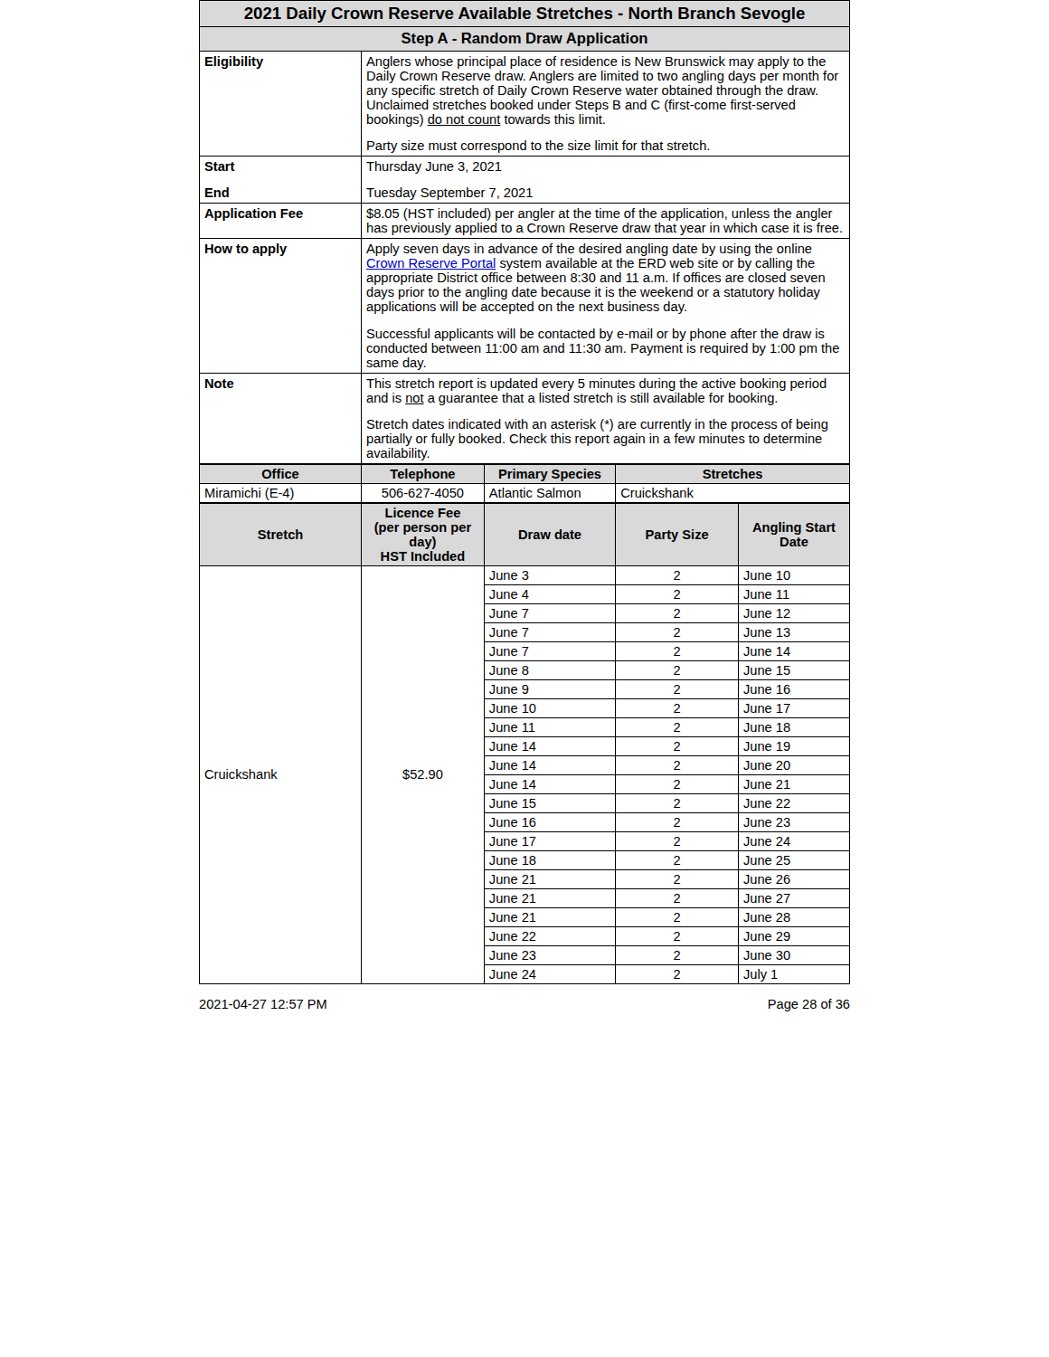| 2021 Daily Crown Reserve Available Stretches - North Branch Sevogle |
| Step A - Random Draw Application |
| Eligibility | Anglers whose principal place of residence is New Brunswick may apply to the Daily Crown Reserve draw. Anglers are limited to two angling days per month for any specific stretch of Daily Crown Reserve water obtained through the draw. Unclaimed stretches booked under Steps B and C (first-come first-served bookings) do not count towards this limit. Party size must correspond to the size limit for that stretch. |
| Start End | Thursday June 3, 2021 Tuesday September 7, 2021 |
| Application Fee | $8.05 (HST included) per angler at the time of the application, unless the angler has previously applied to a Crown Reserve draw that year in which case it is free. |
| How to apply | Apply seven days in advance of the desired angling date by using the online Crown Reserve Portal system available at the ERD web site or by calling the appropriate District office between 8:30 and 11 a.m. If offices are closed seven days prior to the angling date because it is the weekend or a statutory holiday applications will be accepted on the next business day. Successful applicants will be contacted by e-mail or by phone after the draw is conducted between 11:00 am and 11:30 am. Payment is required by 1:00 pm the same day. |
| Note | This stretch report is updated every 5 minutes during the active booking period and is not a guarantee that a listed stretch is still available for booking. Stretch dates indicated with an asterisk (*) are currently in the process of being partially or fully booked. Check this report again in a few minutes to determine availability. |
| Office | Telephone | Primary Species | Stretches |
| --- | --- | --- | --- |
| Miramichi (E-4) | 506-627-4050 | Atlantic Salmon | Cruickshank |
| Stretch | Licence Fee (per person per day) HST Included | Draw date | Party Size | Angling Start Date |
| --- | --- | --- | --- | --- |
| Cruickshank | $52.90 | June 3 | 2 | June 10 |
| June 4 | 2 | June 11 |
| June 7 | 2 | June 12 |
| June 7 | 2 | June 13 |
| June 7 | 2 | June 14 |
| June 8 | 2 | June 15 |
| June 9 | 2 | June 16 |
| June 10 | 2 | June 17 |
| June 11 | 2 | June 18 |
| June 14 | 2 | June 19 |
| June 14 | 2 | June 20 |
| June 14 | 2 | June 21 |
| June 15 | 2 | June 22 |
| June 16 | 2 | June 23 |
| June 17 | 2 | June 24 |
| June 18 | 2 | June 25 |
| June 21 | 2 | June 26 |
| June 21 | 2 | June 27 |
| June 21 | 2 | June 28 |
| June 22 | 2 | June 29 |
| June 23 | 2 | June 30 |
| June 24 | 2 | July 1 |
2021-04-27 12:57 PM
Page 28 of 36